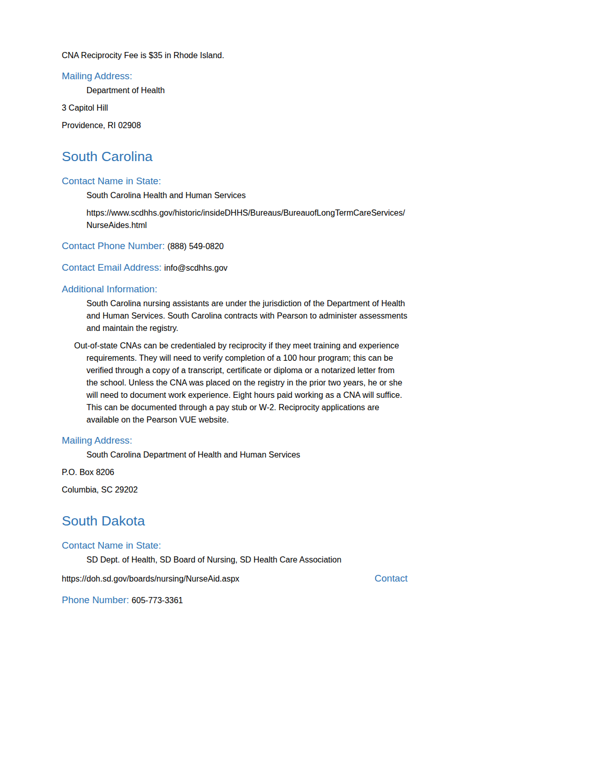CNA Reciprocity Fee is $35 in Rhode Island.
Mailing Address:
Department of Health
3 Capitol Hill
Providence, RI 02908
South Carolina
Contact Name in State:
South Carolina Health and Human Services
https://www.scdhhs.gov/historic/insideDHHS/Bureaus/BureauofLongTermCareServices/NurseAides.html
Contact Phone Number: (888) 549-0820
Contact Email Address: info@scdhhs.gov
Additional Information:
South Carolina nursing assistants are under the jurisdiction of the Department of Health and Human Services. South Carolina contracts with Pearson to administer assessments and maintain the registry.
Out-of-state CNAs can be credentialed by reciprocity if they meet training and experience requirements. They will need to verify completion of a 100 hour program; this can be verified through a copy of a transcript, certificate or diploma or a notarized letter from the school. Unless the CNA was placed on the registry in the prior two years, he or she will need to document work experience. Eight hours paid working as a CNA will suffice. This can be documented through a pay stub or W-2. Reciprocity applications are available on the Pearson VUE website.
Mailing Address:
South Carolina Department of Health and Human Services
P.O. Box 8206
Columbia, SC 29202
South Dakota
Contact Name in State:
SD Dept. of Health, SD Board of Nursing, SD Health Care Association
https://doh.sd.gov/boards/nursing/NurseAid.aspx Contact
Phone Number: 605-773-3361